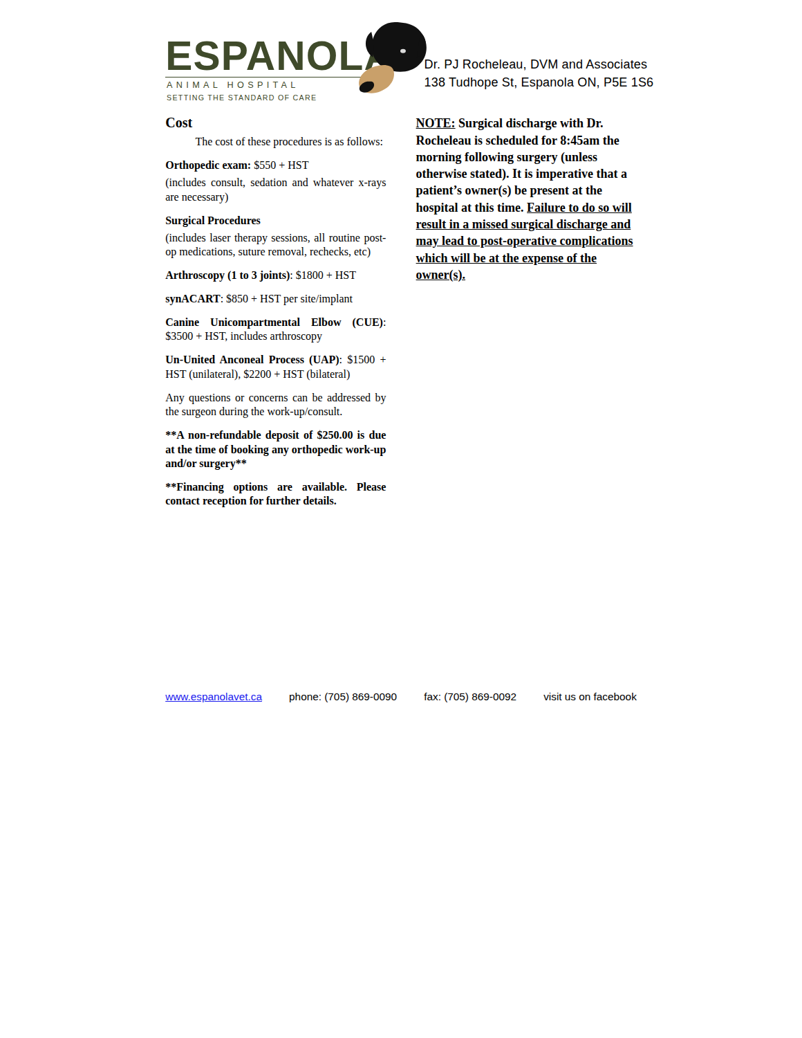ESPANOLA
ANIMAL HOSPITAL
SETTING THE STANDARD OF CARE
Dr. PJ Rocheleau, DVM and Associates
138 Tudhope St, Espanola ON, P5E 1S6
Cost
The cost of these procedures is as follows:
Orthopedic exam: $550 + HST
(includes consult, sedation and whatever x-rays are necessary)
Surgical Procedures
(includes laser therapy sessions, all routine post-op medications, suture removal, rechecks, etc)
Arthroscopy (1 to 3 joints): $1800 + HST
synACART: $850 + HST per site/implant
Canine Unicompartmental Elbow (CUE): $3500 + HST, includes arthroscopy
Un-United Anconeal Process (UAP): $1500 + HST (unilateral), $2200 + HST (bilateral)
Any questions or concerns can be addressed by the surgeon during the work-up/consult.
**A non-refundable deposit of $250.00 is due at the time of booking any orthopedic work-up and/or surgery**
**Financing options are available. Please contact reception for further details.
NOTE: Surgical discharge with Dr. Rocheleau is scheduled for 8:45am the morning following surgery (unless otherwise stated). It is imperative that a patient’s owner(s) be present at the hospital at this time. Failure to do so will result in a missed surgical discharge and may lead to post-operative complications which will be at the expense of the owner(s).
www.espanolavet.ca phone: (705) 869-0090 fax: (705) 869-0092 visit us on facebook